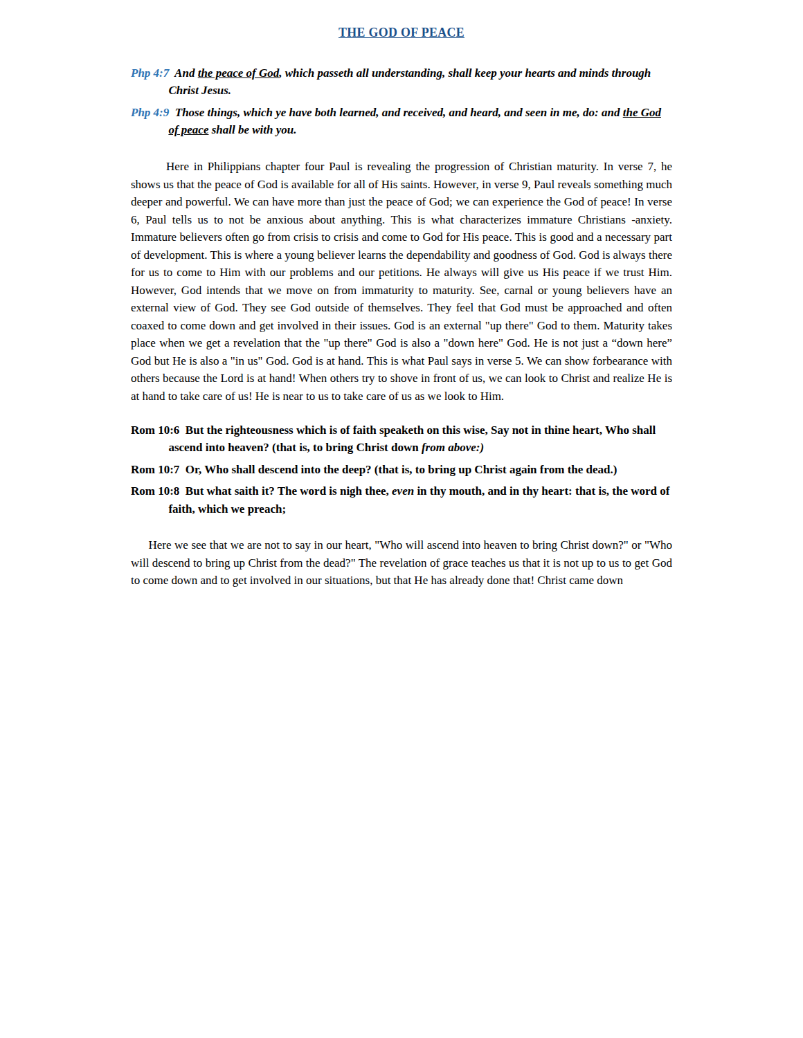THE GOD OF PEACE
Php 4:7 And the peace of God, which passeth all understanding, shall keep your hearts and minds through Christ Jesus.
Php 4:9 Those things, which ye have both learned, and received, and heard, and seen in me, do: and the God of peace shall be with you.
Here in Philippians chapter four Paul is revealing the progression of Christian maturity. In verse 7, he shows us that the peace of God is available for all of His saints. However, in verse 9, Paul reveals something much deeper and powerful. We can have more than just the peace of God; we can experience the God of peace! In verse 6, Paul tells us to not be anxious about anything. This is what characterizes immature Christians -anxiety. Immature believers often go from crisis to crisis and come to God for His peace. This is good and a necessary part of development. This is where a young believer learns the dependability and goodness of God. God is always there for us to come to Him with our problems and our petitions. He always will give us His peace if we trust Him. However, God intends that we move on from immaturity to maturity. See, carnal or young believers have an external view of God. They see God outside of themselves. They feel that God must be approached and often coaxed to come down and get involved in their issues. God is an external "up there" God to them. Maturity takes place when we get a revelation that the "up there" God is also a "down here" God. He is not just a “down here” God but He is also a "in us" God. God is at hand. This is what Paul says in verse 5. We can show forbearance with others because the Lord is at hand! When others try to shove in front of us, we can look to Christ and realize He is at hand to take care of us! He is near to us to take care of us as we look to Him.
Rom 10:6 But the righteousness which is of faith speaketh on this wise, Say not in thine heart, Who shall ascend into heaven? (that is, to bring Christ down from above:)
Rom 10:7 Or, Who shall descend into the deep? (that is, to bring up Christ again from the dead.)
Rom 10:8 But what saith it? The word is nigh thee, even in thy mouth, and in thy heart: that is, the word of faith, which we preach;
Here we see that we are not to say in our heart, "Who will ascend into heaven to bring Christ down?" or "Who will descend to bring up Christ from the dead?" The revelation of grace teaches us that it is not up to us to get God to come down and to get involved in our situations, but that He has already done that! Christ came down